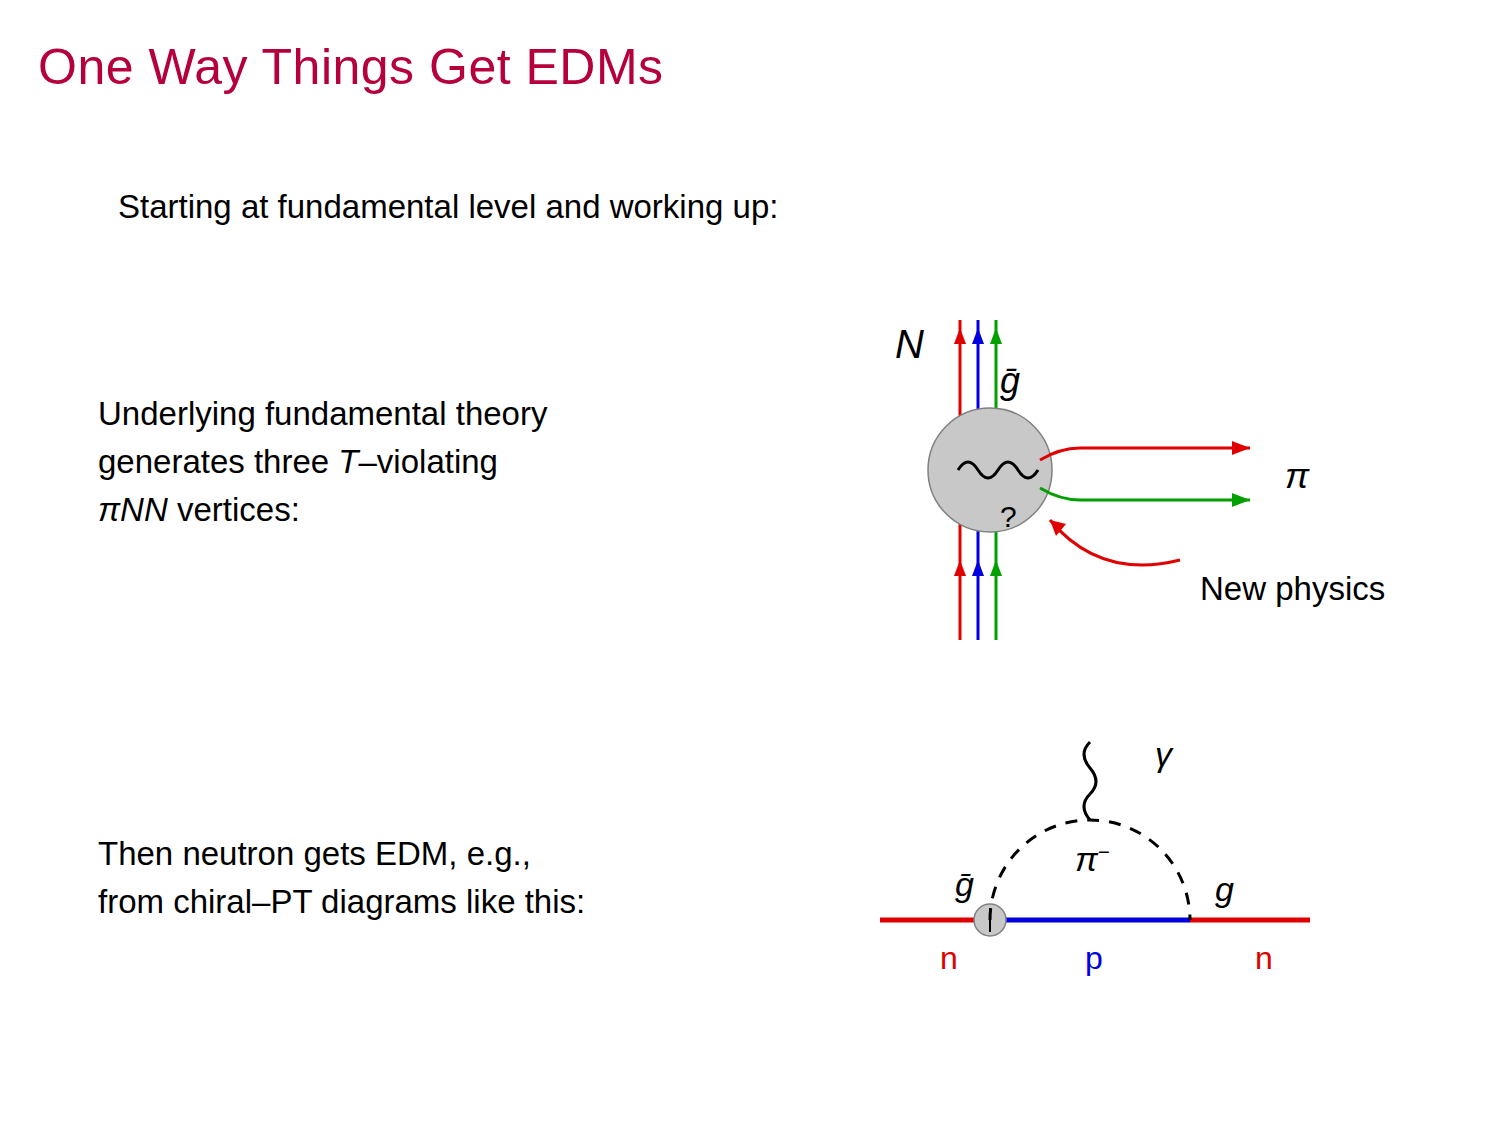One Way Things Get EDMs
Starting at fundamental level and working up:
Underlying fundamental theory
generates three T–violating
πNN vertices:
Then neutron gets EDM, e.g.,
from chiral–PT diagrams like this:
N
ḡ
?
π
New physics
γ
π−
ḡ
g
n
p
n